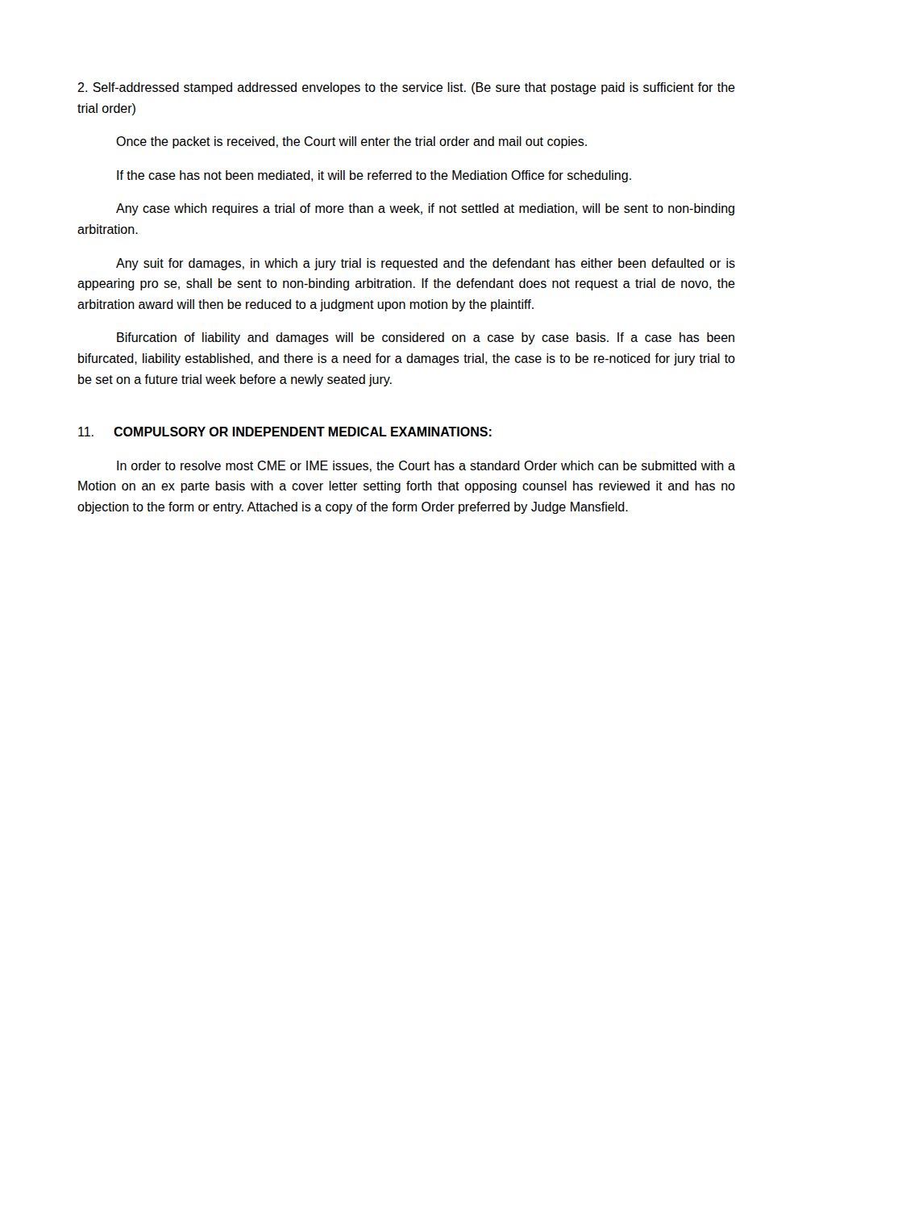2. Self-addressed stamped addressed envelopes to the service list. (Be sure that postage paid is sufficient for the trial order)
Once the packet is received, the Court will enter the trial order and mail out copies.
If the case has not been mediated, it will be referred to the Mediation Office for scheduling.
Any case which requires a trial of more than a week, if not settled at mediation, will be sent to non-binding arbitration.
Any suit for damages, in which a jury trial is requested and the defendant has either been defaulted or is appearing pro se, shall be sent to non-binding arbitration. If the defendant does not request a trial de novo, the arbitration award will then be reduced to a judgment upon motion by the plaintiff.
Bifurcation of liability and damages will be considered on a case by case basis. If a case has been bifurcated, liability established, and there is a need for a damages trial, the case is to be re-noticed for jury trial to be set on a future trial week before a newly seated jury.
11. COMPULSORY OR INDEPENDENT MEDICAL EXAMINATIONS:
In order to resolve most CME or IME issues, the Court has a standard Order which can be submitted with a Motion on an ex parte basis with a cover letter setting forth that opposing counsel has reviewed it and has no objection to the form or entry. Attached is a copy of the form Order preferred by Judge Mansfield.